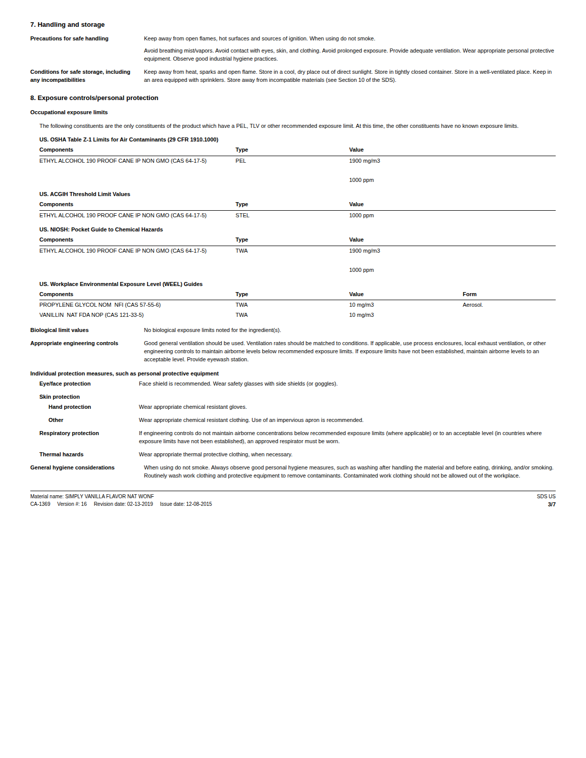7. Handling and storage
Precautions for safe handling
Keep away from open flames, hot surfaces and sources of ignition. When using do not smoke.
Avoid breathing mist/vapors. Avoid contact with eyes, skin, and clothing. Avoid prolonged exposure. Provide adequate ventilation. Wear appropriate personal protective equipment. Observe good industrial hygiene practices.
Conditions for safe storage, including any incompatibilities
Keep away from heat, sparks and open flame. Store in a cool, dry place out of direct sunlight. Store in tightly closed container. Store in a well-ventilated place. Keep in an area equipped with sprinklers. Store away from incompatible materials (see Section 10 of the SDS).
8. Exposure controls/personal protection
Occupational exposure limits
The following constituents are the only constituents of the product which have a PEL, TLV or other recommended exposure limit. At this time, the other constituents have no known exposure limits.
US. OSHA Table Z-1 Limits for Air Contaminants (29 CFR 1910.1000)
| Components | Type | Value | |
| --- | --- | --- | --- |
| ETHYL ALCOHOL 190 PROOF CANE IP NON GMO (CAS 64-17-5) | PEL | 1900 mg/m3 | |
| | | 1000 ppm | |
US. ACGIH Threshold Limit Values
| Components | Type | Value | |
| --- | --- | --- | --- |
| ETHYL ALCOHOL 190 PROOF CANE IP NON GMO (CAS 64-17-5) | STEL | 1000 ppm | |
US. NIOSH: Pocket Guide to Chemical Hazards
| Components | Type | Value | |
| --- | --- | --- | --- |
| ETHYL ALCOHOL 190 PROOF CANE IP NON GMO (CAS 64-17-5) | TWA | 1900 mg/m3 | |
| | | 1000 ppm | |
US. Workplace Environmental Exposure Level (WEEL) Guides
| Components | Type | Value | Form |
| --- | --- | --- | --- |
| PROPYLENE GLYCOL NOM NFI (CAS 57-55-6) | TWA | 10 mg/m3 | Aerosol. |
| VANILLIN NAT FDA NOP (CAS 121-33-5) | TWA | 10 mg/m3 | |
Biological limit values
No biological exposure limits noted for the ingredient(s).
Appropriate engineering controls
Good general ventilation should be used. Ventilation rates should be matched to conditions. If applicable, use process enclosures, local exhaust ventilation, or other engineering controls to maintain airborne levels below recommended exposure limits. If exposure limits have not been established, maintain airborne levels to an acceptable level. Provide eyewash station.
Individual protection measures, such as personal protective equipment
Eye/face protection
Face shield is recommended. Wear safety glasses with side shields (or goggles).
Skin protection
Hand protection
Wear appropriate chemical resistant gloves.
Other
Wear appropriate chemical resistant clothing. Use of an impervious apron is recommended.
Respiratory protection
If engineering controls do not maintain airborne concentrations below recommended exposure limits (where applicable) or to an acceptable level (in countries where exposure limits have not been established), an approved respirator must be worn.
Thermal hazards
Wear appropriate thermal protective clothing, when necessary.
General hygiene considerations
When using do not smoke. Always observe good personal hygiene measures, such as washing after handling the material and before eating, drinking, and/or smoking. Routinely wash work clothing and protective equipment to remove contaminants. Contaminated work clothing should not be allowed out of the workplace.
Material name: SIMPLY VANILLA FLAVOR NAT WONF
CA-1369 Version #: 16 Revision date: 02-13-2019 Issue date: 12-08-2015
SDS US
3/7